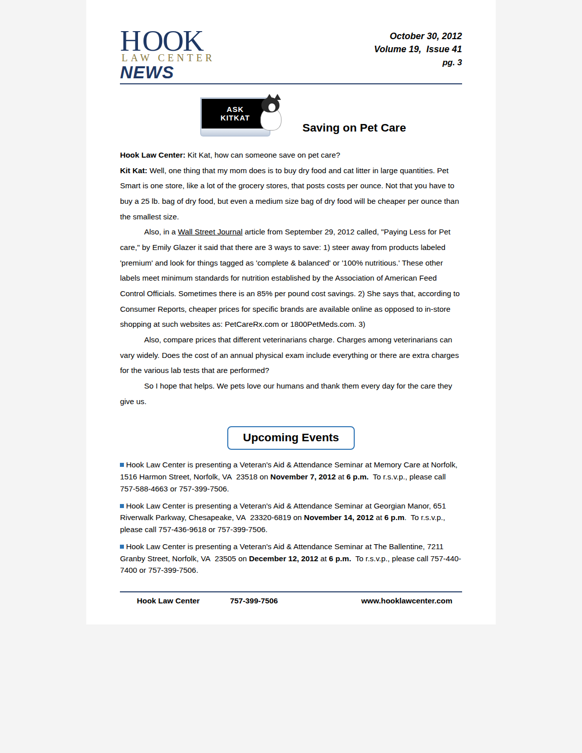HOOK
LAW CENTER
NEWS
October 30, 2012
Volume 19, Issue 41
pg. 3
ASK
KITKAT
Saving on Pet Care
Hook Law Center: Kit Kat, how can someone save on pet care?
Kit Kat: Well, one thing that my mom does is to buy dry food and cat litter in large quantities. Pet Smart is one store, like a lot of the grocery stores, that posts costs per ounce. Not that you have to buy a 25 lb. bag of dry food, but even a medium size bag of dry food will be cheaper per ounce than the smallest size.
Also, in a Wall Street Journal article from September 29, 2012 called, "Paying Less for Pet care," by Emily Glazer it said that there are 3 ways to save: 1) steer away from products labeled 'premium' and look for things tagged as 'complete & balanced' or '100% nutritious.' These other labels meet minimum standards for nutrition established by the Association of American Feed Control Officials. Sometimes there is an 85% per pound cost savings. 2) She says that, according to Consumer Reports, cheaper prices for specific brands are available online as opposed to in-store shopping at such websites as: PetCareRx.com or 1800PetMeds.com. 3)
Also, compare prices that different veterinarians charge. Charges among veterinarians can vary widely. Does the cost of an annual physical exam include everything or there are extra charges for the various lab tests that are performed?
So I hope that helps. We pets love our humans and thank them every day for the care they give us.
Upcoming Events
Hook Law Center is presenting a Veteran's Aid & Attendance Seminar at Memory Care at Norfolk, 1516 Harmon Street, Norfolk, VA 23518 on November 7, 2012 at 6 p.m. To r.s.v.p., please call 757-588-4663 or 757-399-7506.
Hook Law Center is presenting a Veteran's Aid & Attendance Seminar at Georgian Manor, 651 Riverwalk Parkway, Chesapeake, VA 23320-6819 on November 14, 2012 at 6 p.m. To r.s.v.p., please call 757-436-9618 or 757-399-7506.
Hook Law Center is presenting a Veteran's Aid & Attendance Seminar at The Ballentine, 7211 Granby Street, Norfolk, VA 23505 on December 12, 2012 at 6 p.m. To r.s.v.p., please call 757-440-7400 or 757-399-7506.
Hook Law Center
757-399-7506
www.hooklawcenter.com